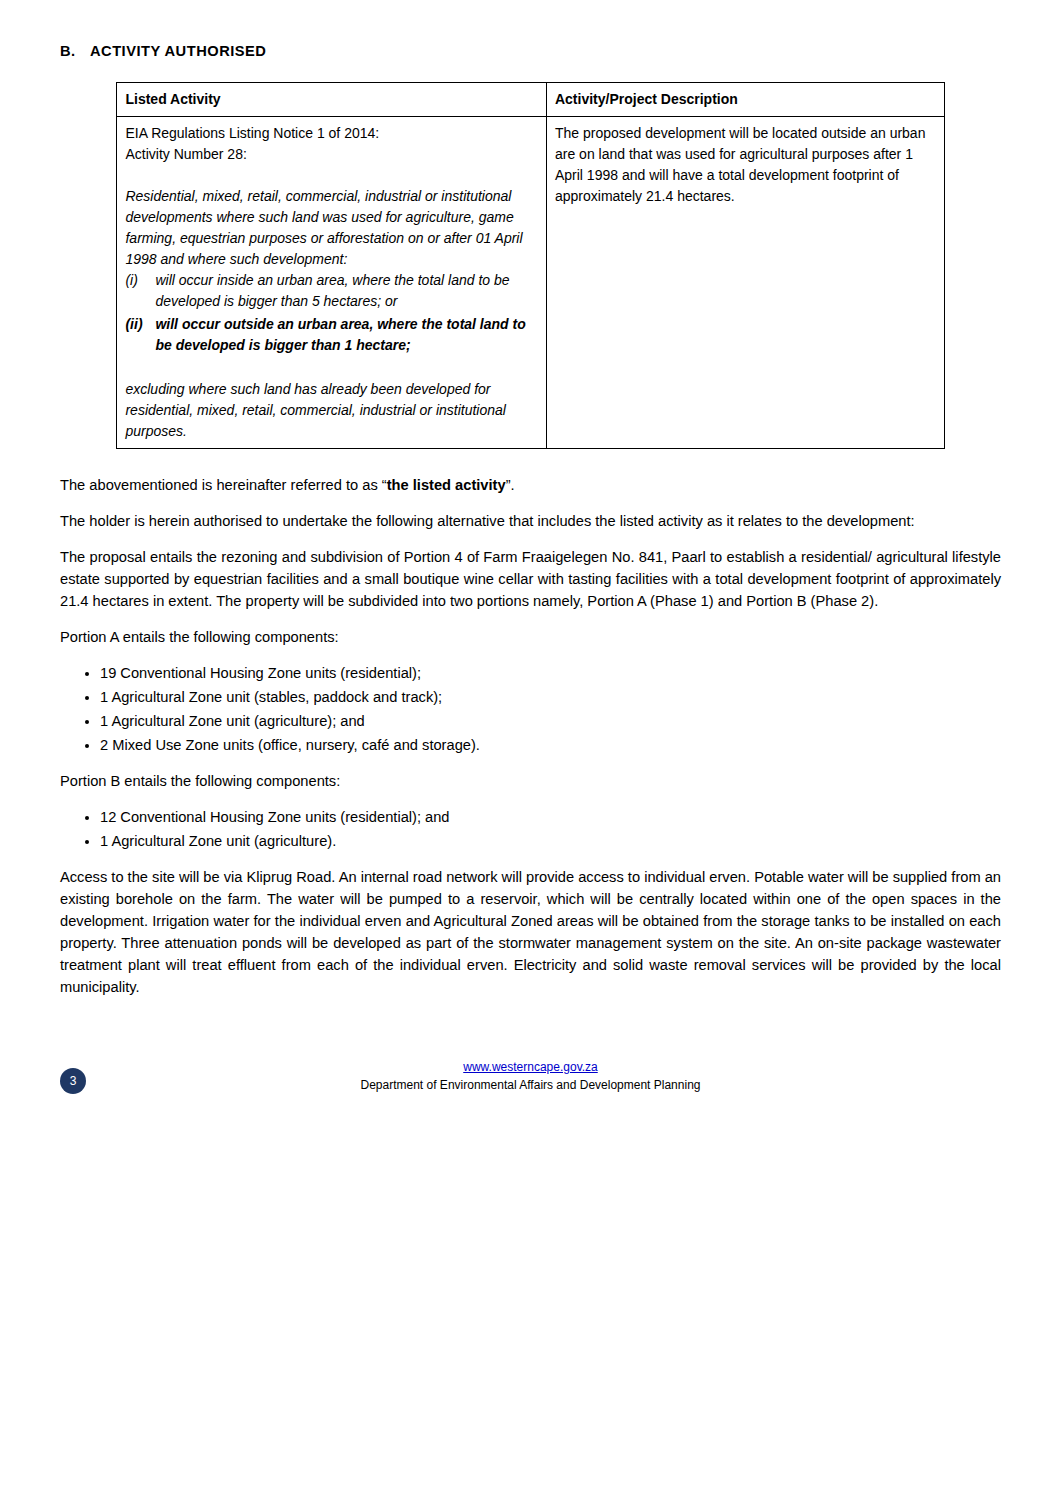B. ACTIVITY AUTHORISED
| Listed Activity | Activity/Project Description |
| --- | --- |
| EIA Regulations Listing Notice 1 of 2014: Activity Number 28: Residential, mixed, retail, commercial, industrial or institutional developments where such land was used for agriculture, game farming, equestrian purposes or afforestation on or after 01 April 1998 and where such development: (i) will occur inside an urban area, where the total land to be developed is bigger than 5 hectares; or (ii) will occur outside an urban area, where the total land to be developed is bigger than 1 hectare; excluding where such land has already been developed for residential, mixed, retail, commercial, industrial or institutional purposes. | The proposed development will be located outside an urban are on land that was used for agricultural purposes after 1 April 1998 and will have a total development footprint of approximately 21.4 hectares. |
The abovementioned is hereinafter referred to as “the listed activity”.
The holder is herein authorised to undertake the following alternative that includes the listed activity as it relates to the development:
The proposal entails the rezoning and subdivision of Portion 4 of Farm Fraaigelegen No. 841, Paarl to establish a residential/ agricultural lifestyle estate supported by equestrian facilities and a small boutique wine cellar with tasting facilities with a total development footprint of approximately 21.4 hectares in extent. The property will be subdivided into two portions namely, Portion A (Phase 1) and Portion B (Phase 2).
Portion A entails the following components:
19 Conventional Housing Zone units (residential);
1 Agricultural Zone unit (stables, paddock and track);
1 Agricultural Zone unit (agriculture); and
2 Mixed Use Zone units (office, nursery, café and storage).
Portion B entails the following components:
12 Conventional Housing Zone units (residential); and
1 Agricultural Zone unit (agriculture).
Access to the site will be via Kliprug Road. An internal road network will provide access to individual erven. Potable water will be supplied from an existing borehole on the farm. The water will be pumped to a reservoir, which will be centrally located within one of the open spaces in the development. Irrigation water for the individual erven and Agricultural Zoned areas will be obtained from the storage tanks to be installed on each property. Three attenuation ponds will be developed as part of the stormwater management system on the site. An on-site package wastewater treatment plant will treat effluent from each of the individual erven. Electricity and solid waste removal services will be provided by the local municipality.
3
www.westerncape.gov.za
Department of Environmental Affairs and Development Planning